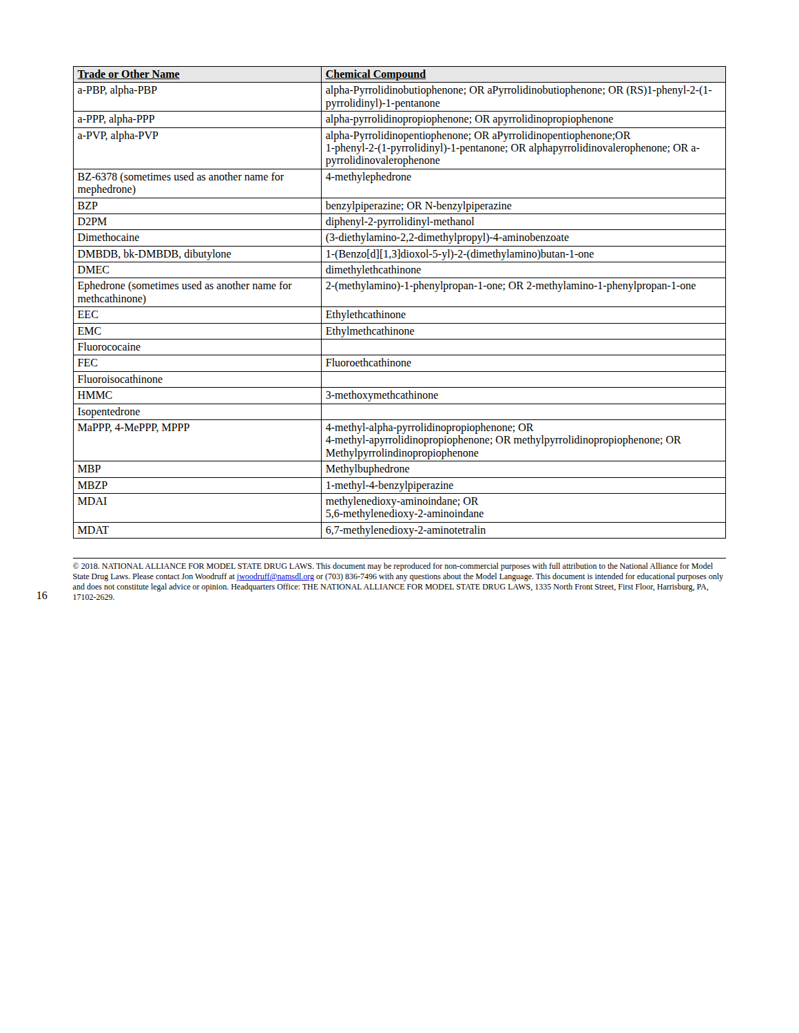| Trade or Other Name | Chemical Compound |
| --- | --- |
| a-PBP, alpha-PBP | alpha-Pyrrolidinobutiophenone; OR aPyrrolidinobutiophenone; OR (RS)1-phenyl-2-(1-pyrrolidinyl)-1-pentanone |
| a-PPP, alpha-PPP | alpha-pyrrolidinopropiophenone; OR apyrrolidinopropiophenone |
| a-PVP, alpha-PVP | alpha-Pyrrolidinopentiophenone; OR aPyrrolidinopentiophenone;OR 1-phenyl-2-(1-pyrrolidinyl)-1-pentanone; OR alphapyrrolidinovalerophenone; OR a-pyrrolidinovalerophenone |
| BZ-6378 (sometimes used as another name for mephedrone) | 4-methylephedrone |
| BZP | benzylpiperazine; OR N-benzylpiperazine |
| D2PM | diphenyl-2-pyrrolidinyl-methanol |
| Dimethocaine | (3-diethylamino-2,2-dimethylpropyl)-4-aminobenzoate |
| DMBDB, bk-DMBDB, dibutylone | 1-(Benzo[d][1,3]dioxol-5-yl)-2-(dimethylamino)butan-1-one |
| DMEC | dimethylethcathinone |
| Ephedrone (sometimes used as another name for methcathinone) | 2-(methylamino)-1-phenylpropan-1-one; OR 2-methylamino-1-phenylpropan-1-one |
| EEC | Ethylethcathinone |
| EMC | Ethylmethcathinone |
| Fluorococaine | |
| FEC | Fluoroethcathinone |
| Fluoroisocathinone | |
| HMMC | 3-methoxymethcathinone |
| Isopentedrone | |
| MaPPP, 4-MePPP, MPPP | 4-methyl-alpha-pyrrolidinopropiophenone; OR 4-methyl-apyrrolidinopropiophenone; OR methylpyrrolidinopropiophenone; OR Methylpyrrolindinopropiophenone |
| MBP | Methylbuphedrone |
| MBZP | 1-methyl-4-benzylpiperazine |
| MDAI | methylenedioxy-aminoindane; OR 5,6-methylenedioxy-2-aminoindane |
| MDAT | 6,7-methylenedioxy-2-aminotetralin |
16 © 2018. NATIONAL ALLIANCE FOR MODEL STATE DRUG LAWS. This document may be reproduced for non-commercial purposes with full attribution to the National Alliance for Model State Drug Laws. Please contact Jon Woodruff at jwoodruff@namsdl.org or (703) 836-7496 with any questions about the Model Language. This document is intended for educational purposes only and does not constitute legal advice or opinion. Headquarters Office: THE NATIONAL ALLIANCE FOR MODEL STATE DRUG LAWS, 1335 North Front Street, First Floor, Harrisburg, PA, 17102-2629.